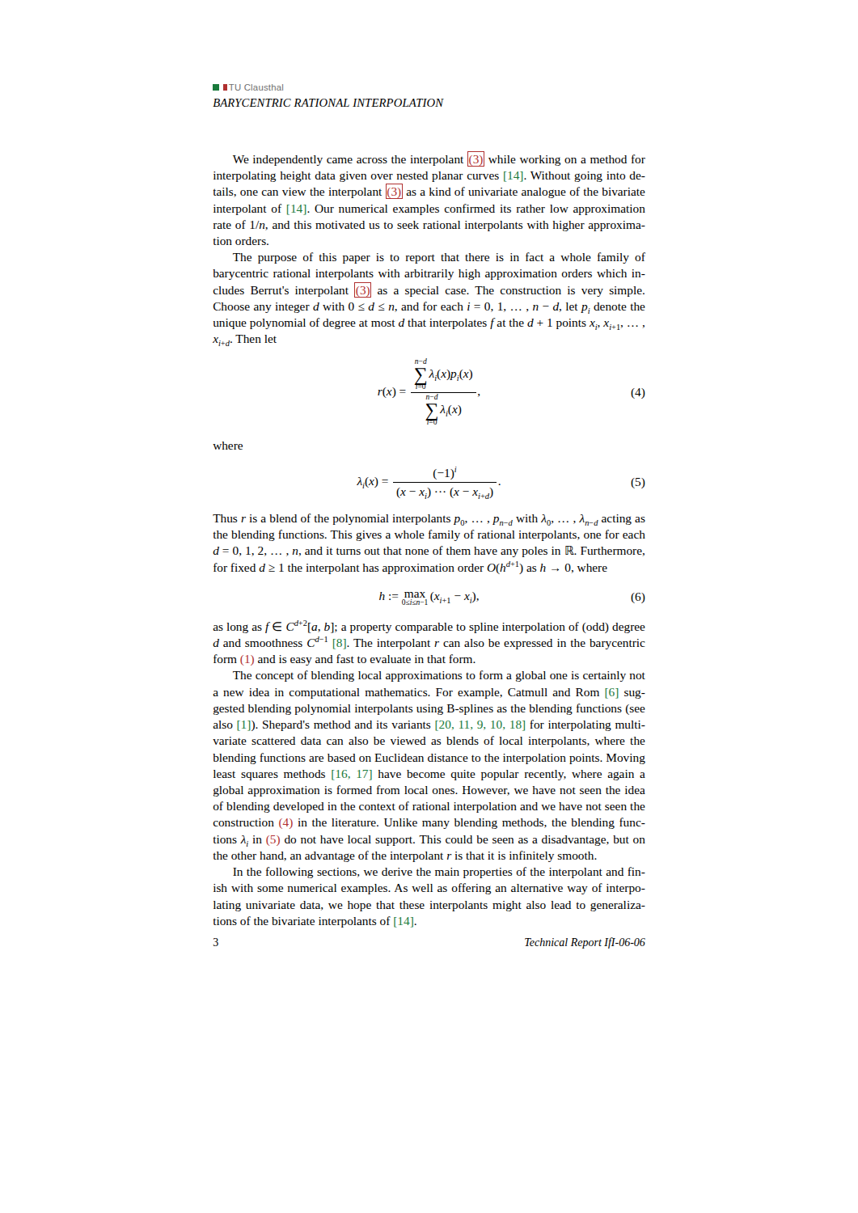TU Clausthal
BARYCENTRIC RATIONAL INTERPOLATION
We independently came across the interpolant (3) while working on a method for interpolating height data given over nested planar curves [14]. Without going into details, one can view the interpolant (3) as a kind of univariate analogue of the bivariate interpolant of [14]. Our numerical examples confirmed its rather low approximation rate of 1/n, and this motivated us to seek rational interpolants with higher approximation orders.
The purpose of this paper is to report that there is in fact a whole family of barycentric rational interpolants with arbitrarily high approximation orders which includes Berrut's interpolant (3) as a special case. The construction is very simple. Choose any integer d with 0 ≤ d ≤ n, and for each i = 0, 1, … , n − d, let pi denote the unique polynomial of degree at most d that interpolates f at the d + 1 points xi, xi+1, … , xi+d. Then let
r(x) = n−d∑i=0 λi(x)pi(x) n−d∑i=0 λi(x) , (4)
where
λi(x) = (−1)i (x − xi) ··· (x − xi+d) . (5)
Thus r is a blend of the polynomial interpolants p0, … , pn−d with λ0, … , λn−d acting as the blending functions. This gives a whole family of rational interpolants, one for each d = 0, 1, 2, … , n, and it turns out that none of them have any poles in ℝ. Furthermore, for fixed d ≥ 1 the interpolant has approximation order O(hd+1) as h → 0, where
h := max 0≤i≤n−1(xi+1 − xi), (6)
as long as f ∈ Cd+2[a, b]; a property comparable to spline interpolation of (odd) degree d and smoothness Cd−1 [8]. The interpolant r can also be expressed in the barycentric form (1) and is easy and fast to evaluate in that form.
The concept of blending local approximations to form a global one is certainly not a new idea in computational mathematics. For example, Catmull and Rom [6] suggested blending polynomial interpolants using B-splines as the blending functions (see also [1]). Shepard's method and its variants [20, 11, 9, 10, 18] for interpolating multivariate scattered data can also be viewed as blends of local interpolants, where the blending functions are based on Euclidean distance to the interpolation points. Moving least squares methods [16, 17] have become quite popular recently, where again a global approximation is formed from local ones. However, we have not seen the idea of blending developed in the context of rational interpolation and we have not seen the construction (4) in the literature. Unlike many blending methods, the blending functions λi in (5) do not have local support. This could be seen as a disadvantage, but on the other hand, an advantage of the interpolant r is that it is infinitely smooth.
In the following sections, we derive the main properties of the interpolant and finish with some numerical examples. As well as offering an alternative way of interpolating univariate data, we hope that these interpolants might also lead to generalizations of the bivariate interpolants of [14].
3 Technical Report IfI-06-06